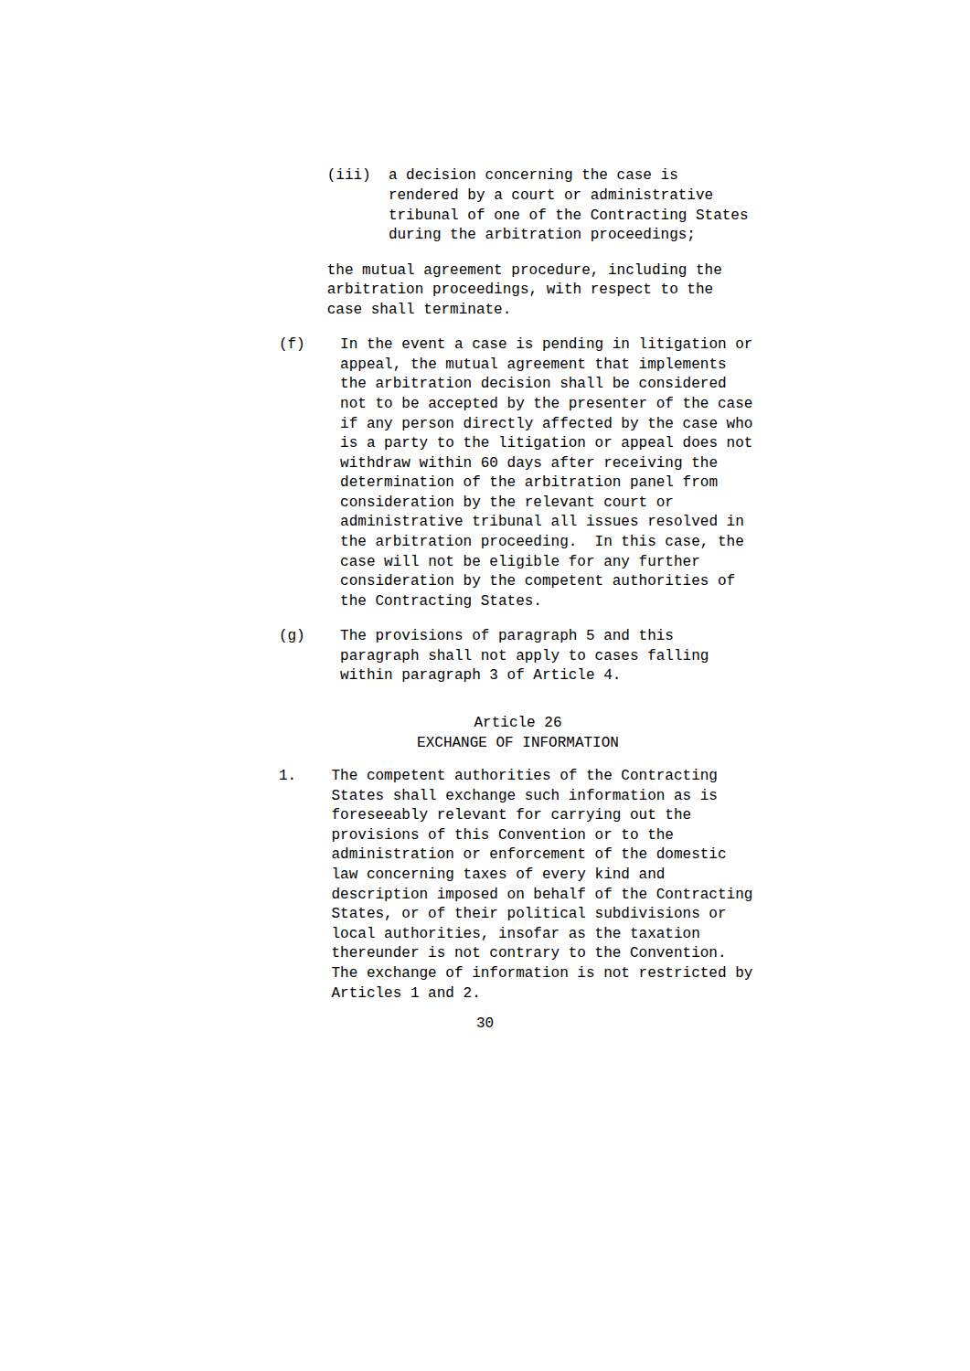(iii) a decision concerning the case is rendered by a court or administrative tribunal of one of the Contracting States during the arbitration proceedings;
the mutual agreement procedure, including the arbitration proceedings, with respect to the case shall terminate.
(f) In the event a case is pending in litigation or appeal, the mutual agreement that implements the arbitration decision shall be considered not to be accepted by the presenter of the case if any person directly affected by the case who is a party to the litigation or appeal does not withdraw within 60 days after receiving the determination of the arbitration panel from consideration by the relevant court or administrative tribunal all issues resolved in the arbitration proceeding. In this case, the case will not be eligible for any further consideration by the competent authorities of the Contracting States.
(g) The provisions of paragraph 5 and this paragraph shall not apply to cases falling within paragraph 3 of Article 4.
Article 26 EXCHANGE OF INFORMATION
1. The competent authorities of the Contracting States shall exchange such information as is foreseeably relevant for carrying out the provisions of this Convention or to the administration or enforcement of the domestic law concerning taxes of every kind and description imposed on behalf of the Contracting States, or of their political subdivisions or local authorities, insofar as the taxation thereunder is not contrary to the Convention. The exchange of information is not restricted by Articles 1 and 2.
30